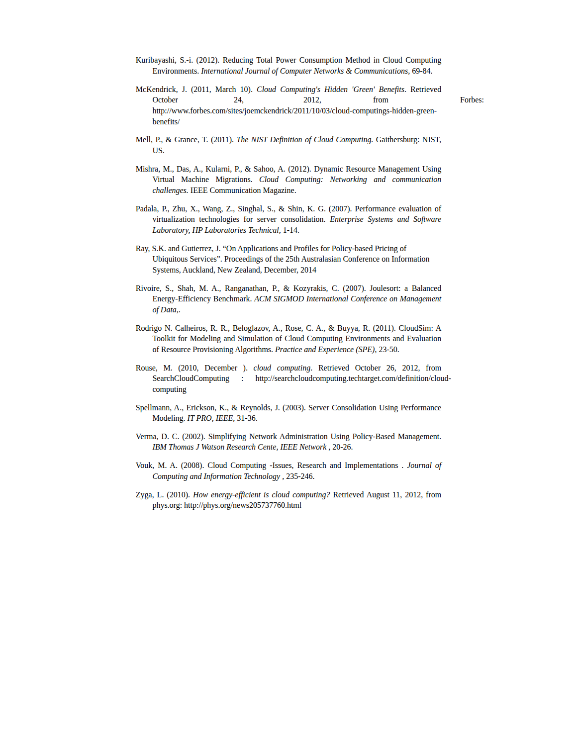Kuribayashi, S.-i. (2012). Reducing Total Power Consumption Method in Cloud Computing Environments. International Journal of Computer Networks & Communications, 69-84.
McKendrick, J. (2011, March 10). Cloud Computing's Hidden 'Green' Benefits. Retrieved October 24, 2012, from Forbes: http://www.forbes.com/sites/joemckendrick/2011/10/03/cloud-computings-hidden-green-benefits/
Mell, P., & Grance, T. (2011). The NIST Definition of Cloud Computing. Gaithersburg: NIST, US.
Mishra, M., Das, A., Kularni, P., & Sahoo, A. (2012). Dynamic Resource Management Using Virtual Machine Migrations. Cloud Computing: Networking and communication challenges. IEEE Communication Magazine.
Padala, P., Zhu, X., Wang, Z., Singhal, S., & Shin, K. G. (2007). Performance evaluation of virtualization technologies for server consolidation. Enterprise Systems and Software Laboratory, HP Laboratories Technical, 1-14.
Ray, S.K. and Gutierrez, J. “On Applications and Profiles for Policy-based Pricing of Ubiquitous Services”. Proceedings of the 25th Australasian Conference on Information Systems, Auckland, New Zealand, December, 2014
Rivoire, S., Shah, M. A., Ranganathan, P., & Kozyrakis, C. (2007). Joulesort: a Balanced Energy-Efficiency Benchmark. ACM SIGMOD International Conference on Management of Data,.
Rodrigo N. Calheiros, R. R., Beloglazov, A., Rose, C. A., & Buyya, R. (2011). CloudSim: A Toolkit for Modeling and Simulation of Cloud Computing Environments and Evaluation of Resource Provisioning Algorithms. Practice and Experience (SPE), 23-50.
Rouse, M. (2010, December ). cloud computing. Retrieved October 26, 2012, from SearchCloudComputing : http://searchcloudcomputing.techtarget.com/definition/cloud-computing
Spellmann, A., Erickson, K., & Reynolds, J. (2003). Server Consolidation Using Performance Modeling. IT PRO, IEEE, 31-36.
Verma, D. C. (2002). Simplifying Network Administration Using Policy-Based Management. IBM Thomas J Watson Research Cente, IEEE Network , 20-26.
Vouk, M. A. (2008). Cloud Computing -Issues, Research and Implementations . Journal of Computing and Information Technology , 235-246.
Zyga, L. (2010). How energy-efficient is cloud computing? Retrieved August 11, 2012, from phys.org: http://phys.org/news205737760.html